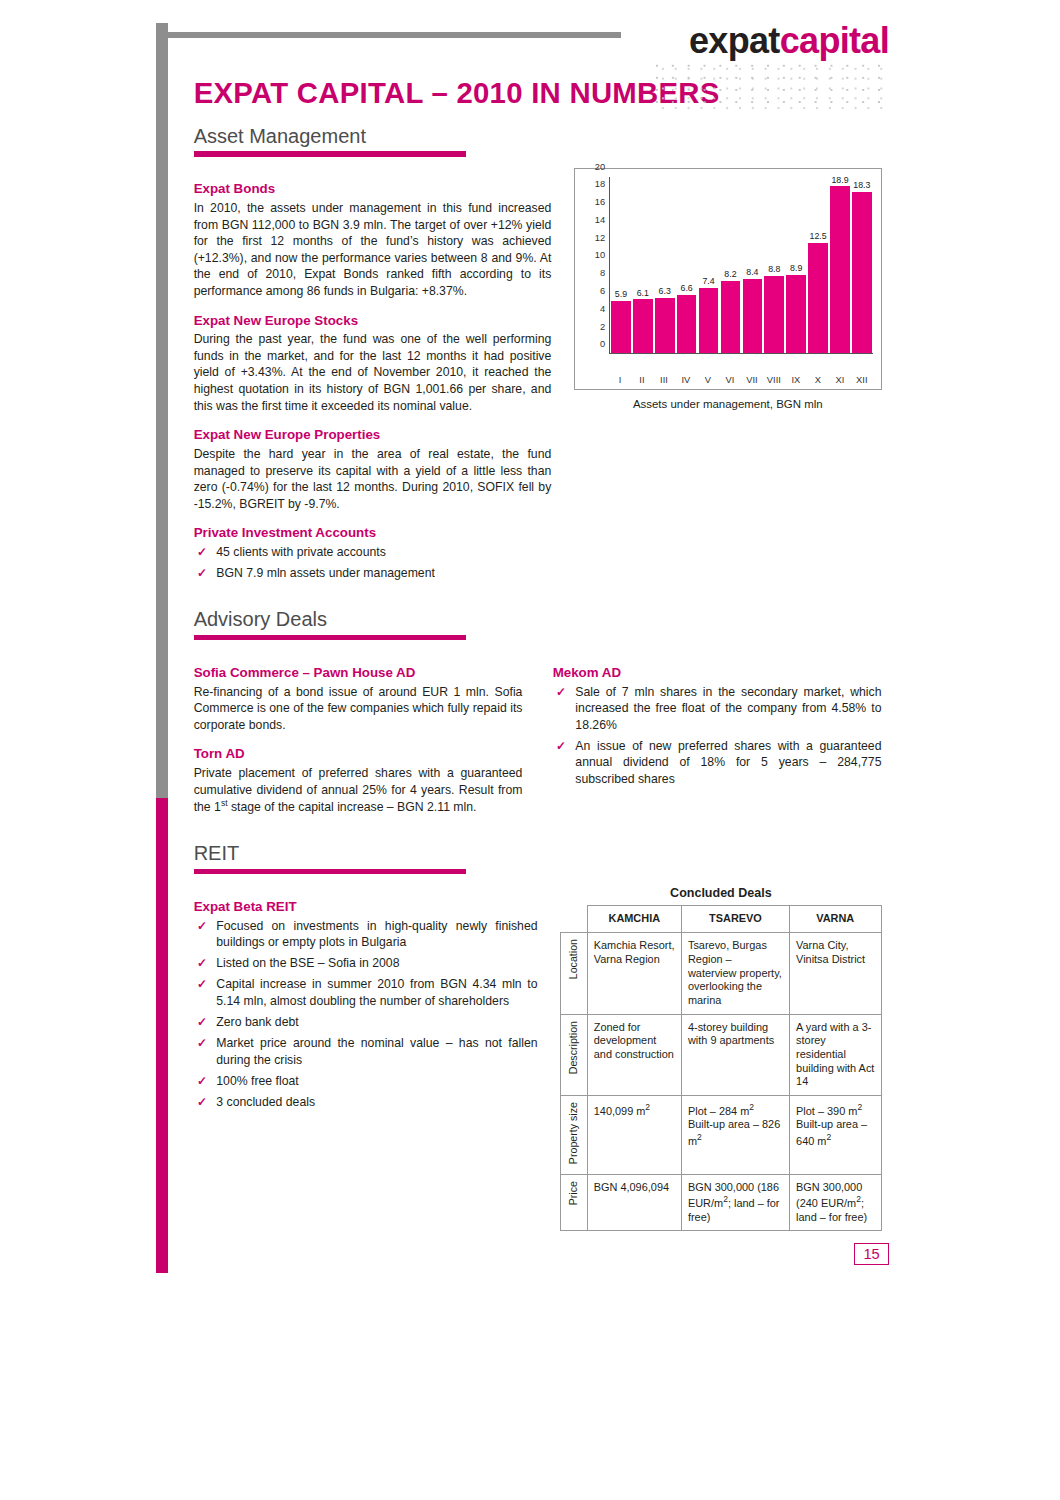expat capital
EXPAT CAPITAL – 2010 IN NUMBERS
Asset Management
Expat Bonds
In 2010, the assets under management in this fund increased from BGN 112,000 to BGN 3.9 mln. The target of over +12% yield for the first 12 months of the fund’s history was achieved (+12.3%), and now the performance varies between 8 and 9%. At the end of 2010, Expat Bonds ranked fifth according to its performance among 86 funds in Bulgaria: +8.37%.
Expat New Europe Stocks
During the past year, the fund was one of the well performing funds in the market, and for the last 12 months it had positive yield of +3.43%. At the end of November 2010, it reached the highest quotation in its history of BGN 1,001.66 per share, and this was the first time it exceeded its nominal value.
Expat New Europe Properties
Despite the hard year in the area of real estate, the fund managed to preserve its capital with a yield of a little less than zero (-0.74%) for the last 12 months. During 2010, SOFIX fell by -15.2%, BGREIT by -9.7%.
Private Investment Accounts
45 clients with private accounts
BGN 7.9 mln assets under management
20 18 16 14 12 10 8 6 4 2 0
5.9
6.1
6.3
6.6
7.4
8.2
8.4
8.8
8.9
12.5
18.9
18.3
III III IV VVI VII VIII IX XXI XII
Assets under management, BGN mln
Advisory Deals
Sofia Commerce – Pawn House AD
Re-financing of a bond issue of around EUR 1 mln. Sofia Commerce is one of the few companies which fully repaid its corporate bonds.
Torn AD
Private placement of preferred shares with a guaranteed cumulative dividend of annual 25% for 4 years. Result from the 1st stage of the capital increase – BGN 2.11 mln.
Mekom AD
Sale of 7 mln shares in the secondary market, which increased the free float of the company from 4.58% to 18.26%
An issue of new preferred shares with a guaranteed annual dividend of 18% for 5 years – 284,775 subscribed shares
REIT
Expat Beta REIT
Focused on investments in high-quality newly finished buildings or empty plots in Bulgaria
Listed on the BSE – Sofia in 2008
Capital increase in summer 2010 from BGN 4.34 mln to 5.14 mln, almost doubling the number of shareholders
Zero bank debt
Market price around the nominal value – has not fallen during the crisis
100% free float
3 concluded deals
Concluded Deals
| | KAMCHIA | TSAREVO | VARNA |
| Location | Kamchia Resort, Varna Region | Tsarevo, Burgas Region – waterview property, overlooking the marina | Varna City, Vinitsa District |
| Description | Zoned for development and construction | 4-storey building with 9 apartments | A yard with a 3-storey residential building with Act 14 |
| Property size | 140,099 m 2 | Plot – 284 m 2 Built-up area – 826 m 2 | Plot – 390 m 2 Built-up area – 640 m 2 |
| Price | BGN 4,096,094 | BGN 300,000 (186 EUR/m 2 ; land – for free) | BGN 300,000 (240 EUR/m 2 ; land – for free) |
15